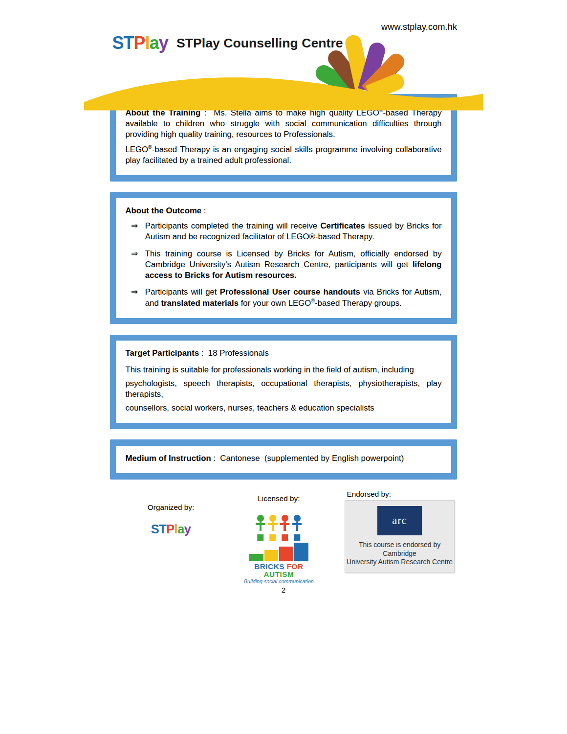www.stplay.com.hk
STPlay
STPlay Counselling Centre
About the Training : Ms. Stella aims to make high quality LEGO®-based Therapy available to children who struggle with social communication difficulties through providing high quality training, resources to Professionals.
LEGO®-based Therapy is an engaging social skills programme involving collaborative play facilitated by a trained adult professional.
About the Outcome :
Participants completed the training will receive Certificates issued by Bricks for Autism and be recognized facilitator of LEGO®-based Therapy.
This training course is Licensed by Bricks for Autism, officially endorsed by Cambridge University's Autism Research Centre, participants will get lifelong access to Bricks for Autism resources.
Participants will get Professional User course handouts via Bricks for Autism, and translated materials for your own LEGO®-based Therapy groups.
Target Participants : 18 Professionals
This training is suitable for professionals working in the field of autism, including
psychologists, speech therapists, occupational therapists, physiotherapists, play therapists,
counsellors, social workers, nurses, teachers & education specialists
Medium of Instruction : Cantonese (supplemented by English powerpoint)
Endorsed by:
Organized by:
STPlay
Licensed by:
BRICKS FOR AUTISM
Building social communication
arc
This course is endorsed by Cambridge
University Autism Research Centre
2